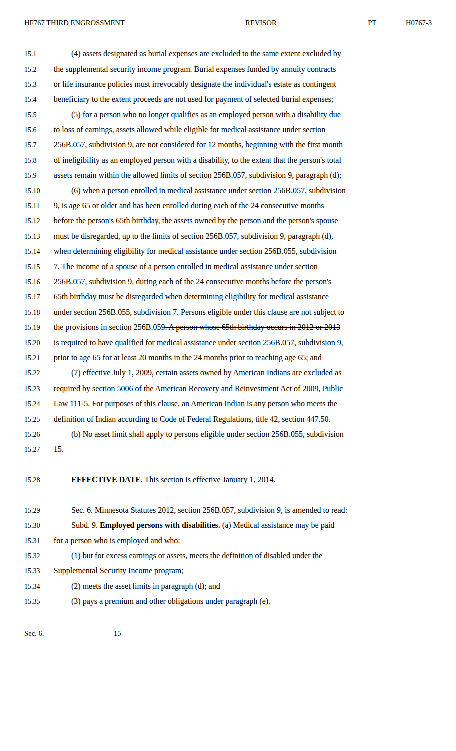HF767 THIRD ENGROSSMENT REVISOR PT H0767-3
15.1(4) assets designated as burial expenses are excluded to the same extent excluded by
15.2 the supplemental security income program. Burial expenses funded by annuity contracts
15.3 or life insurance policies must irrevocably designate the individual's estate as contingent
15.4 beneficiary to the extent proceeds are not used for payment of selected burial expenses;
15.5(5) for a person who no longer qualifies as an employed person with a disability due
15.6 to loss of earnings, assets allowed while eligible for medical assistance under section
15.7256B.057, subdivision 9, are not considered for 12 months, beginning with the first month
15.8 of ineligibility as an employed person with a disability, to the extent that the person's total
15.9 assets remain within the allowed limits of section 256B.057, subdivision 9, paragraph (d);
15.10(6) when a person enrolled in medical assistance under section 256B.057, subdivision
15.119, is age 65 or older and has been enrolled during each of the 24 consecutive months
15.12 before the person's 65th birthday, the assets owned by the person and the person's spouse
15.13 must be disregarded, up to the limits of section 256B.057, subdivision 9, paragraph (d),
15.14 when determining eligibility for medical assistance under section 256B.055, subdivision
15.157. The income of a spouse of a person enrolled in medical assistance under section
15.16256B.057, subdivision 9, during each of the 24 consecutive months before the person's
15.1765th birthday must be disregarded when determining eligibility for medical assistance
15.18 under section 256B.055, subdivision 7. Persons eligible under this clause are not subject to
15.19 the provisions in section 256B.059. A person whose 65th birthday occurs in 2012 or 2013
15.20 is required to have qualified for medical assistance under section 256B.057, subdivision 9,
15.21 prior to age 65 for at least 20 months in the 24 months prior to reaching age 65; and
15.22(7) effective July 1, 2009, certain assets owned by American Indians are excluded as
15.23 required by section 5006 of the American Recovery and Reinvestment Act of 2009, Public
15.24 Law 111-5. For purposes of this clause, an American Indian is any person who meets the
15.25 definition of Indian according to Code of Federal Regulations, title 42, section 447.50.
15.26(b) No asset limit shall apply to persons eligible under section 256B.055, subdivision
15.2715.
15.28 EFFECTIVE DATE. This section is effective January 1, 2014.
15.29 Sec. 6. Minnesota Statutes 2012, section 256B.057, subdivision 9, is amended to read:
15.30 Subd. 9. Employed persons with disabilities. (a) Medical assistance may be paid
15.31 for a person who is employed and who:
15.32(1) but for excess earnings or assets, meets the definition of disabled under the
15.33 Supplemental Security Income program;
15.34(2) meets the asset limits in paragraph (d); and
15.35(3) pays a premium and other obligations under paragraph (e).
Sec. 6. 15